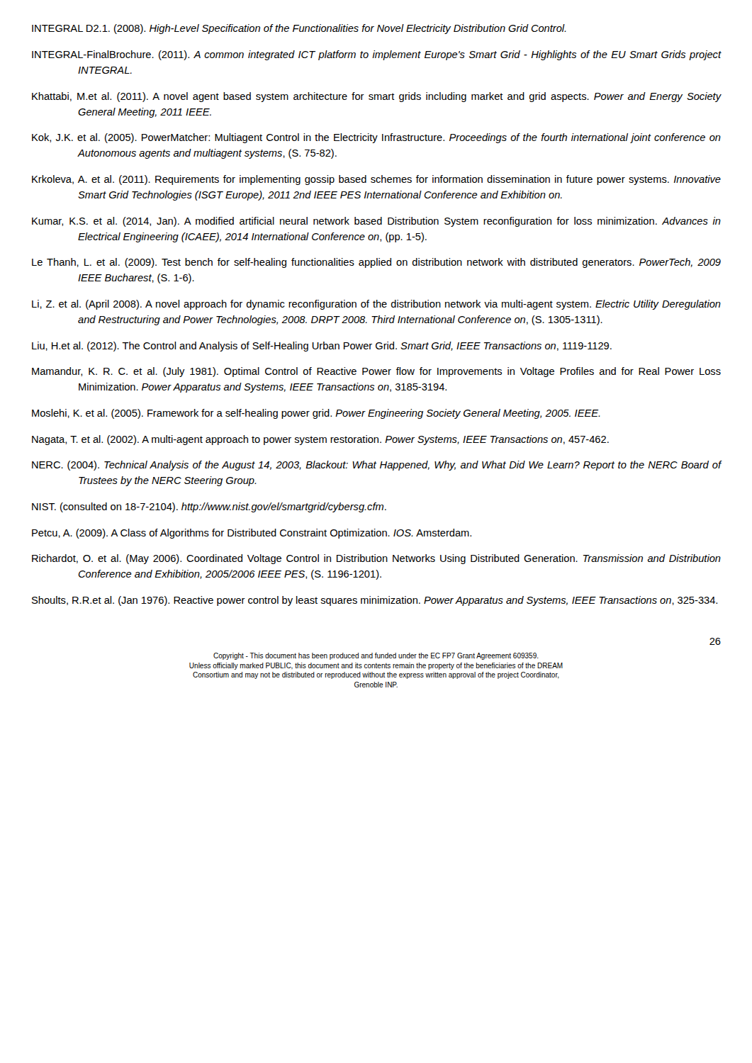INTEGRAL D2.1. (2008). High-Level Specification of the Functionalities for Novel Electricity Distribution Grid Control.
INTEGRAL-FinalBrochure. (2011). A common integrated ICT platform to implement Europe's Smart Grid - Highlights of the EU Smart Grids project INTEGRAL.
Khattabi, M.et al. (2011). A novel agent based system architecture for smart grids including market and grid aspects. Power and Energy Society General Meeting, 2011 IEEE.
Kok, J.K. et al. (2005). PowerMatcher: Multiagent Control in the Electricity Infrastructure. Proceedings of the fourth international joint conference on Autonomous agents and multiagent systems, (S. 75-82).
Krkoleva, A. et al. (2011). Requirements for implementing gossip based schemes for information dissemination in future power systems. Innovative Smart Grid Technologies (ISGT Europe), 2011 2nd IEEE PES International Conference and Exhibition on.
Kumar, K.S. et al. (2014, Jan). A modified artificial neural network based Distribution System reconfiguration for loss minimization. Advances in Electrical Engineering (ICAEE), 2014 International Conference on, (pp. 1-5).
Le Thanh, L. et al. (2009). Test bench for self-healing functionalities applied on distribution network with distributed generators. PowerTech, 2009 IEEE Bucharest, (S. 1-6).
Li, Z. et al. (April 2008). A novel approach for dynamic reconfiguration of the distribution network via multi-agent system. Electric Utility Deregulation and Restructuring and Power Technologies, 2008. DRPT 2008. Third International Conference on, (S. 1305-1311).
Liu, H.et al. (2012). The Control and Analysis of Self-Healing Urban Power Grid. Smart Grid, IEEE Transactions on, 1119-1129.
Mamandur, K. R. C. et al. (July 1981). Optimal Control of Reactive Power flow for Improvements in Voltage Profiles and for Real Power Loss Minimization. Power Apparatus and Systems, IEEE Transactions on, 3185-3194.
Moslehi, K. et al. (2005). Framework for a self-healing power grid. Power Engineering Society General Meeting, 2005. IEEE.
Nagata, T. et al. (2002). A multi-agent approach to power system restoration. Power Systems, IEEE Transactions on, 457-462.
NERC. (2004). Technical Analysis of the August 14, 2003, Blackout: What Happened, Why, and What Did We Learn? Report to the NERC Board of Trustees by the NERC Steering Group.
NIST. (consulted on 18-7-2104). http://www.nist.gov/el/smartgrid/cybersg.cfm.
Petcu, A. (2009). A Class of Algorithms for Distributed Constraint Optimization. IOS. Amsterdam.
Richardot, O. et al. (May 2006). Coordinated Voltage Control in Distribution Networks Using Distributed Generation. Transmission and Distribution Conference and Exhibition, 2005/2006 IEEE PES, (S. 1196-1201).
Shoults, R.R.et al. (Jan 1976). Reactive power control by least squares minimization. Power Apparatus and Systems, IEEE Transactions on, 325-334.
26
Copyright - This document has been produced and funded under the EC FP7 Grant Agreement 609359.
Unless officially marked PUBLIC, this document and its contents remain the property of the beneficiaries of the DREAM
Consortium and may not be distributed or reproduced without the express written approval of the project Coordinator,
Grenoble INP.